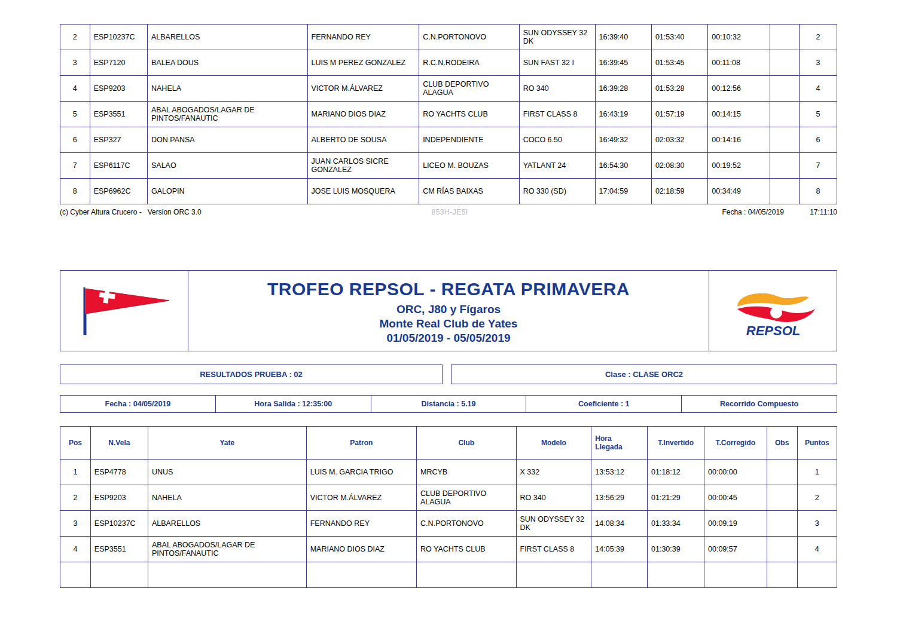| 2 | ESP10237C | ALBARELLOS | FERNANDO REY | C.N.PORTONOVO | SUN ODYSSEY 32 DK | 16:39:40 | 01:53:40 | 00:10:32 | | 2 |
| 3 | ESP7120 | BALEA DOUS | LUIS M PEREZ GONZALEZ | R.C.N.RODEIRA | SUN FAST 32 I | 16:39:45 | 01:53:45 | 00:11:08 | | 3 |
| 4 | ESP9203 | NAHELA | VICTOR M.ÁLVAREZ | CLUB DEPORTIVO ALAGUA | RO 340 | 16:39:28 | 01:53:28 | 00:12:56 | | 4 |
| 5 | ESP3551 | ABAL ABOGADOS/LAGAR DE PINTOS/FANAUTIC | MARIANO DIOS DIAZ | RO YACHTS CLUB | FIRST CLASS 8 | 16:43:19 | 01:57:19 | 00:14:15 | | 5 |
| 6 | ESP327 | DON PANSA | ALBERTO DE SOUSA | INDEPENDIENTE | COCO 6.50 | 16:49:32 | 02:03:32 | 00:14:16 | | 6 |
| 7 | ESP6117C | SALAO | JUAN CARLOS SICRE GONZALEZ | LICEO M. BOUZAS | YATLANT 24 | 16:54:30 | 02:08:30 | 00:19:52 | | 7 |
| 8 | ESP6962C | GALOPIN | JOSE LUIS MOSQUERA | CM RÍAS BAIXAS | RO 330 (SD) | 17:04:59 | 02:18:59 | 00:34:49 | | 8 |
(c) Cyber Altura Crucero - Version ORC 3.0
853H-JE5I
Fecha : 04/05/2019 17:11:10
TROFEO REPSOL - REGATA PRIMAVERA
ORC, J80 y Fígaros
Monte Real Club de Yates
01/05/2019 - 05/05/2019
REPSOL
RESULTADOS PRUEBA : 02
Clase : CLASE ORC2
Fecha : 04/05/2019
Hora Salida : 12:35:00
Distancia : 5.19
Coeficiente : 1
Recorrido Compuesto
| Pos | N.Vela | Yate | Patron | Club | Modelo | Hora Llegada | T.Invertido | T.Corregido | Obs | Puntos |
| --- | --- | --- | --- | --- | --- | --- | --- | --- | --- | --- |
| 1 | ESP4778 | UNUS | LUIS M. GARCIA TRIGO | MRCYB | X 332 | 13:53:12 | 01:18:12 | 00:00:00 | | 1 |
| 2 | ESP9203 | NAHELA | VICTOR M.ÁLVAREZ | CLUB DEPORTIVO ALAGUA | RO 340 | 13:56:29 | 01:21:29 | 00:00:45 | | 2 |
| 3 | ESP10237C | ALBARELLOS | FERNANDO REY | C.N.PORTONOVO | SUN ODYSSEY 32 DK | 14:08:34 | 01:33:34 | 00:09:19 | | 3 |
| 4 | ESP3551 | ABAL ABOGADOS/LAGAR DE PINTOS/FANAUTIC | MARIANO DIOS DIAZ | RO YACHTS CLUB | FIRST CLASS 8 | 14:05:39 | 01:30:39 | 00:09:57 | | 4 |